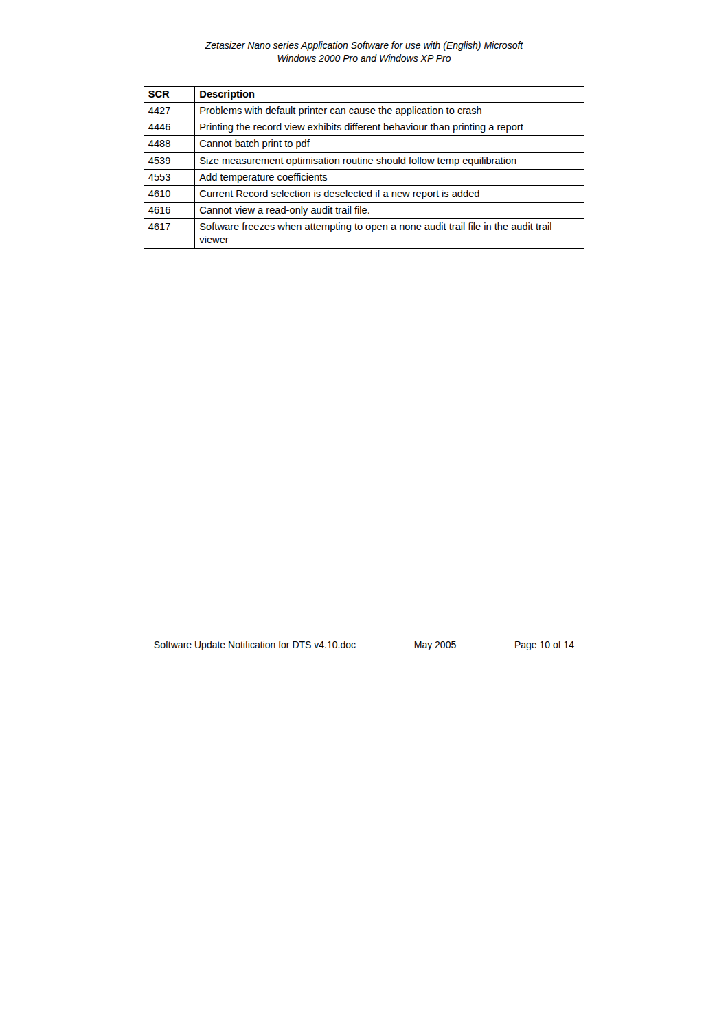Zetasizer Nano series Application Software for use with (English) Microsoft
Windows 2000 Pro and Windows XP Pro
| SCR | Description |
| --- | --- |
| 4427 | Problems with default printer can cause the application to crash |
| 4446 | Printing the record view exhibits different behaviour than printing a report |
| 4488 | Cannot batch print to pdf |
| 4539 | Size measurement optimisation routine should follow temp equilibration |
| 4553 | Add temperature coefficients |
| 4610 | Current Record selection is deselected if a new report is added |
| 4616 | Cannot view a read-only audit trail file. |
| 4617 | Software freezes when attempting to open a none audit trail file in the audit trail viewer |
Software Update Notification for DTS v4.10.doc
May 2005
Page 10 of 14